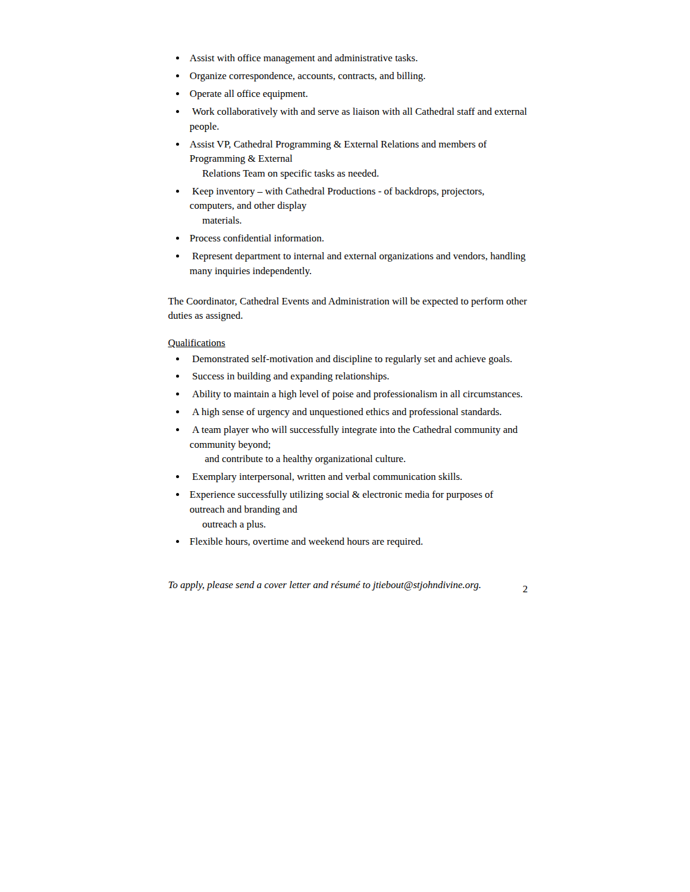Assist with office management and administrative tasks.
Organize correspondence, accounts, contracts, and billing.
Operate all office equipment.
Work collaboratively with and serve as liaison with all Cathedral staff and external people.
Assist VP, Cathedral Programming & External Relations and members of Programming & External Relations Team on specific tasks as needed.
Keep inventory – with Cathedral Productions - of backdrops, projectors, computers, and other display materials.
Process confidential information.
Represent department to internal and external organizations and vendors, handling many inquiries independently.
The Coordinator, Cathedral Events and Administration will be expected to perform other duties as assigned.
Qualifications
Demonstrated self-motivation and discipline to regularly set and achieve goals.
Success in building and expanding relationships.
Ability to maintain a high level of poise and professionalism in all circumstances.
A high sense of urgency and unquestioned ethics and professional standards.
A team player who will successfully integrate into the Cathedral community and community beyond; and contribute to a healthy organizational culture.
Exemplary interpersonal, written and verbal communication skills.
Experience successfully utilizing social & electronic media for purposes of outreach and branding and outreach a plus.
Flexible hours, overtime and weekend hours are required.
To apply, please send a cover letter and résumé to jtiebout@stjohndivine.org.
2